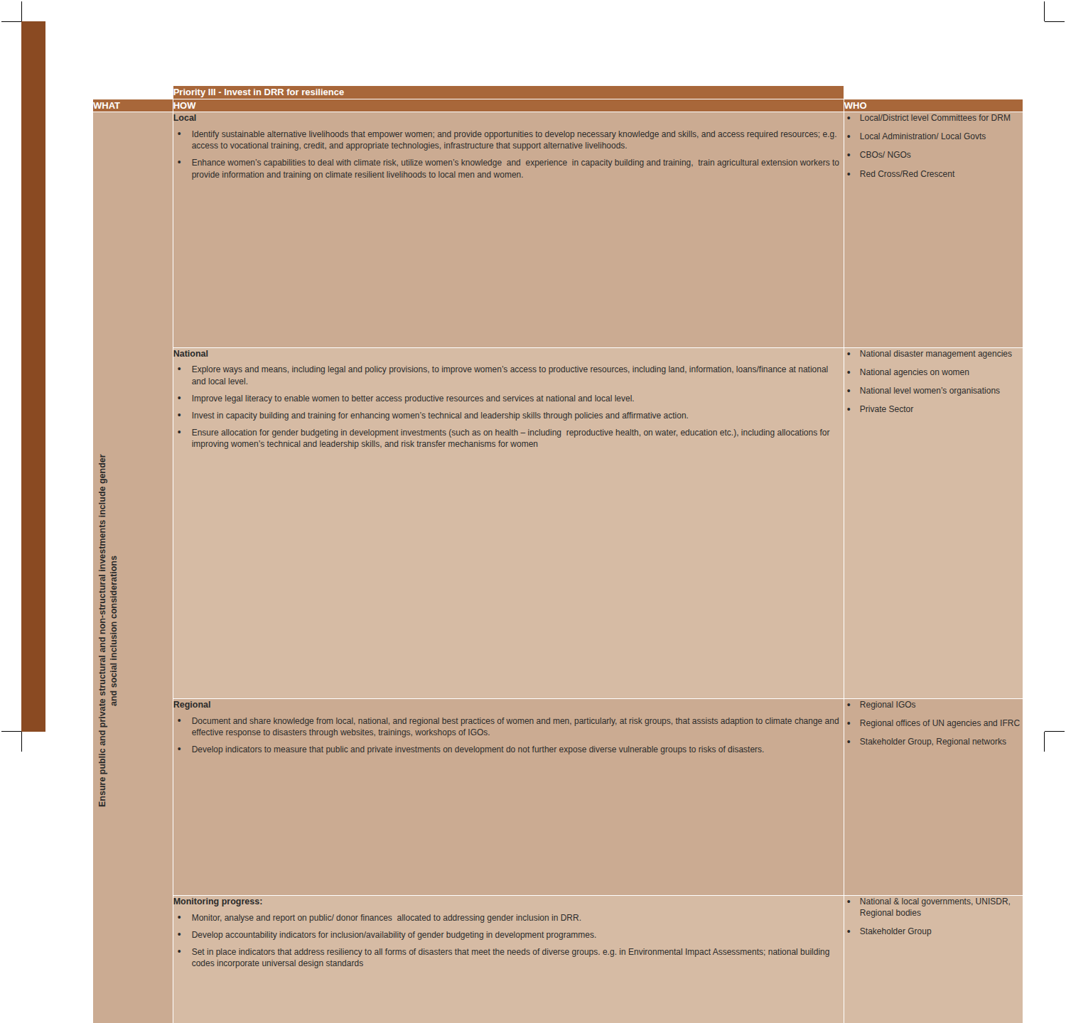| | Priority III - Invest in DRR for resilience | |
| --- | --- | --- |
| WHAT | HOW | WHO |
| Ensure public and private structural and non-structural investments include gender and social inclusion considerations | Local Identify sustainable alternative livelihoods that empower women; and provide opportunities to develop necessary knowledge and skills, and access required resources; e.g. access to vocational training, credit, and appropriate technologies, infrastructure that support alternative livelihoods. Enhance women’s capabilities to deal with climate risk, utilize women’s knowledge and experience in capacity building and training, train agricultural extension workers to provide information and training on climate resilient livelihoods to local men and women. | Local/District level Committees for DRM Local Administration/ Local Govts CBOs/ NGOs Red Cross/Red Crescent |
| National Explore ways and means, including legal and policy provisions, to improve women’s access to productive resources, including land, information, loans/finance at national and local level. Improve legal literacy to enable women to better access productive resources and services at national and local level. Invest in capacity building and training for enhancing women’s technical and leadership skills through policies and affirmative action. Ensure allocation for gender budgeting in development investments (such as on health – including reproductive health, on water, education etc.), including allocations for improving women’s technical and leadership skills, and risk transfer mechanisms for women | National disaster management agencies National agencies on women National level women’s organisations Private Sector |
| Regional Document and share knowledge from local, national, and regional best practices of women and men, particularly, at risk groups, that assists adaption to climate change and effective response to disasters through websites, trainings, workshops of IGOs. Develop indicators to measure that public and private investments on development do not further expose diverse vulnerable groups to risks of disasters. | Regional IGOs Regional offices of UN agencies and IFRC Stakeholder Group, Regional networks |
| Monitoring progress: Monitor, analyse and report on public/ donor finances allocated to addressing gender inclusion in DRR. Develop accountability indicators for inclusion/availability of gender budgeting in development programmes. Set in place indicators that address resiliency to all forms of disasters that meet the needs of diverse groups. e.g. in Environmental Impact Assessments; national building codes incorporate universal design standards | National & local governments, UNISDR, Regional bodies Stakeholder Group |